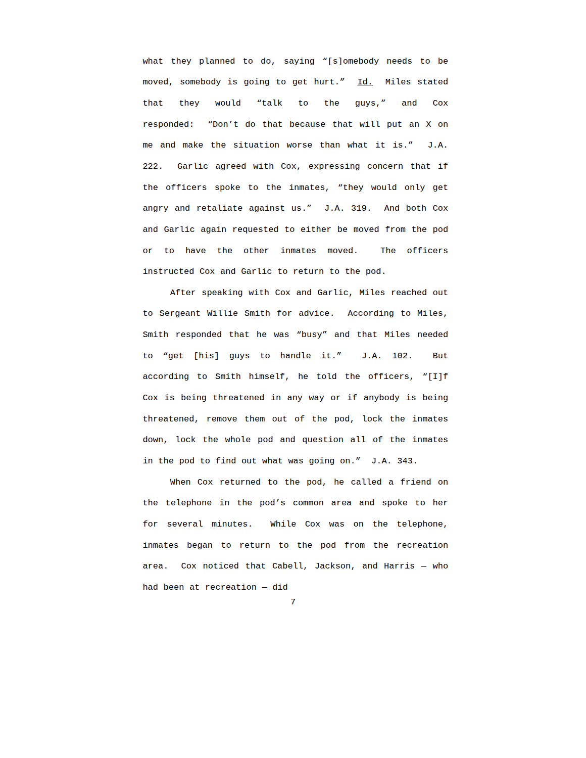what they planned to do, saying “[s]omebody needs to be moved, somebody is going to get hurt.” Id. Miles stated that they would “talk to the guys,” and Cox responded: “Don’t do that because that will put an X on me and make the situation worse than what it is.” J.A. 222. Garlic agreed with Cox, expressing concern that if the officers spoke to the inmates, “they would only get angry and retaliate against us.” J.A. 319. And both Cox and Garlic again requested to either be moved from the pod or to have the other inmates moved. The officers instructed Cox and Garlic to return to the pod.
After speaking with Cox and Garlic, Miles reached out to Sergeant Willie Smith for advice. According to Miles, Smith responded that he was “busy” and that Miles needed to “get [his] guys to handle it.” J.A. 102. But according to Smith himself, he told the officers, “[I]f Cox is being threatened in any way or if anybody is being threatened, remove them out of the pod, lock the inmates down, lock the whole pod and question all of the inmates in the pod to find out what was going on.” J.A. 343.
When Cox returned to the pod, he called a friend on the telephone in the pod’s common area and spoke to her for several minutes. While Cox was on the telephone, inmates began to return to the pod from the recreation area. Cox noticed that Cabell, Jackson, and Harris — who had been at recreation — did
7